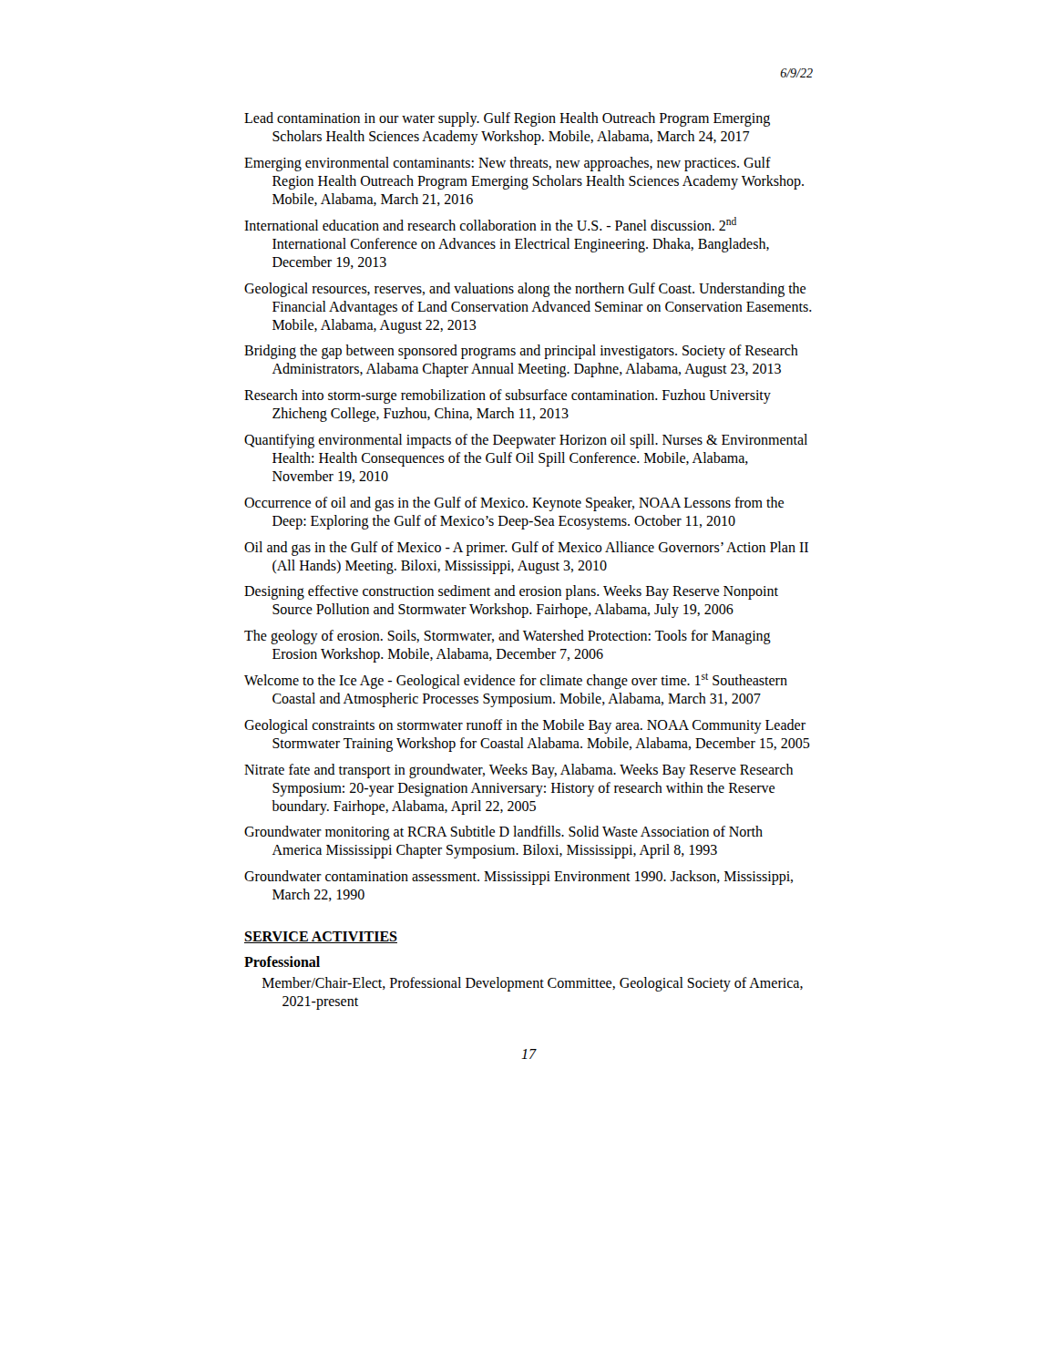6/9/22
Lead contamination in our water supply. Gulf Region Health Outreach Program Emerging Scholars Health Sciences Academy Workshop. Mobile, Alabama, March 24, 2017
Emerging environmental contaminants: New threats, new approaches, new practices. Gulf Region Health Outreach Program Emerging Scholars Health Sciences Academy Workshop. Mobile, Alabama, March 21, 2016
International education and research collaboration in the U.S. - Panel discussion. 2nd International Conference on Advances in Electrical Engineering. Dhaka, Bangladesh, December 19, 2013
Geological resources, reserves, and valuations along the northern Gulf Coast. Understanding the Financial Advantages of Land Conservation Advanced Seminar on Conservation Easements. Mobile, Alabama, August 22, 2013
Bridging the gap between sponsored programs and principal investigators. Society of Research Administrators, Alabama Chapter Annual Meeting. Daphne, Alabama, August 23, 2013
Research into storm-surge remobilization of subsurface contamination. Fuzhou University Zhicheng College, Fuzhou, China, March 11, 2013
Quantifying environmental impacts of the Deepwater Horizon oil spill. Nurses & Environmental Health: Health Consequences of the Gulf Oil Spill Conference. Mobile, Alabama, November 19, 2010
Occurrence of oil and gas in the Gulf of Mexico. Keynote Speaker, NOAA Lessons from the Deep: Exploring the Gulf of Mexico’s Deep-Sea Ecosystems. October 11, 2010
Oil and gas in the Gulf of Mexico - A primer. Gulf of Mexico Alliance Governors’ Action Plan II (All Hands) Meeting. Biloxi, Mississippi, August 3, 2010
Designing effective construction sediment and erosion plans. Weeks Bay Reserve Nonpoint Source Pollution and Stormwater Workshop. Fairhope, Alabama, July 19, 2006
The geology of erosion. Soils, Stormwater, and Watershed Protection: Tools for Managing Erosion Workshop. Mobile, Alabama, December 7, 2006
Welcome to the Ice Age - Geological evidence for climate change over time. 1st Southeastern Coastal and Atmospheric Processes Symposium. Mobile, Alabama, March 31, 2007
Geological constraints on stormwater runoff in the Mobile Bay area. NOAA Community Leader Stormwater Training Workshop for Coastal Alabama. Mobile, Alabama, December 15, 2005
Nitrate fate and transport in groundwater, Weeks Bay, Alabama. Weeks Bay Reserve Research Symposium: 20-year Designation Anniversary: History of research within the Reserve boundary. Fairhope, Alabama, April 22, 2005
Groundwater monitoring at RCRA Subtitle D landfills. Solid Waste Association of North America Mississippi Chapter Symposium. Biloxi, Mississippi, April 8, 1993
Groundwater contamination assessment. Mississippi Environment 1990. Jackson, Mississippi, March 22, 1990
Service Activities
Professional
Member/Chair-Elect, Professional Development Committee, Geological Society of America, 2021-present
17